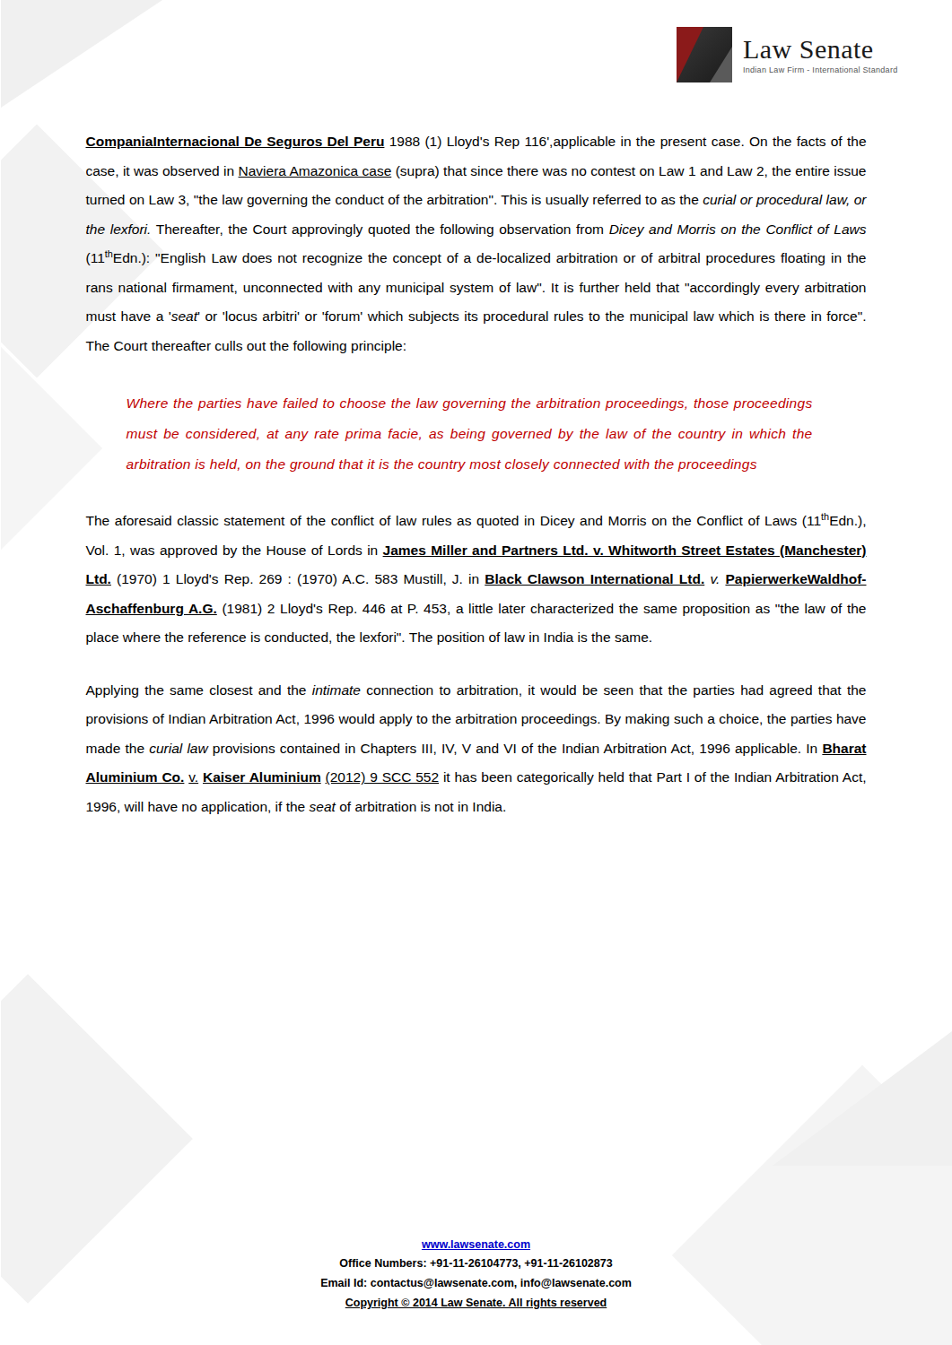Law Senate Indian Law Firm - International Standard
CompaniaInternacional De Seguros Del Peru 1988 (1) Lloyd's Rep 116',applicable in the present case. On the facts of the case, it was observed in Naviera Amazonica case (supra) that since there was no contest on Law 1 and Law 2, the entire issue turned on Law 3, "the law governing the conduct of the arbitration". This is usually referred to as the curial or procedural law, or the lexfori. Thereafter, the Court approvingly quoted the following observation from Dicey and Morris on the Conflict of Laws (11thEdn.): "English Law does not recognize the concept of a de-localized arbitration or of arbitral procedures floating in the rans national firmament, unconnected with any municipal system of law". It is further held that "accordingly every arbitration must have a 'seat' or 'locus arbitri' or 'forum' which subjects its procedural rules to the municipal law which is there in force". The Court thereafter culls out the following principle:
Where the parties have failed to choose the law governing the arbitration proceedings, those proceedings must be considered, at any rate prima facie, as being governed by the law of the country in which the arbitration is held, on the ground that it is the country most closely connected with the proceedings
The aforesaid classic statement of the conflict of law rules as quoted in Dicey and Morris on the Conflict of Laws (11thEdn.), Vol. 1, was approved by the House of Lords in James Miller and Partners Ltd. v. Whitworth Street Estates (Manchester) Ltd. (1970) 1 Lloyd's Rep. 269 : (1970) A.C. 583 Mustill, J. in Black Clawson International Ltd. v. PapierwerkeWaldhof-Aschaffenburg A.G. (1981) 2 Lloyd's Rep. 446 at P. 453, a little later characterized the same proposition as "the law of the place where the reference is conducted, the lexfori". The position of law in India is the same.
Applying the same closest and the intimate connection to arbitration, it would be seen that the parties had agreed that the provisions of Indian Arbitration Act, 1996 would apply to the arbitration proceedings. By making such a choice, the parties have made the curial law provisions contained in Chapters III, IV, V and VI of the Indian Arbitration Act, 1996 applicable. In Bharat Aluminium Co. v. Kaiser Aluminium (2012) 9 SCC 552 it has been categorically held that Part I of the Indian Arbitration Act, 1996, will have no application, if the seat of arbitration is not in India.
www.lawsenate.com
Office Numbers: +91-11-26104773, +91-11-26102873
Email Id: contactus@lawsenate.com, info@lawsenate.com
Copyright © 2014 Law Senate. All rights reserved